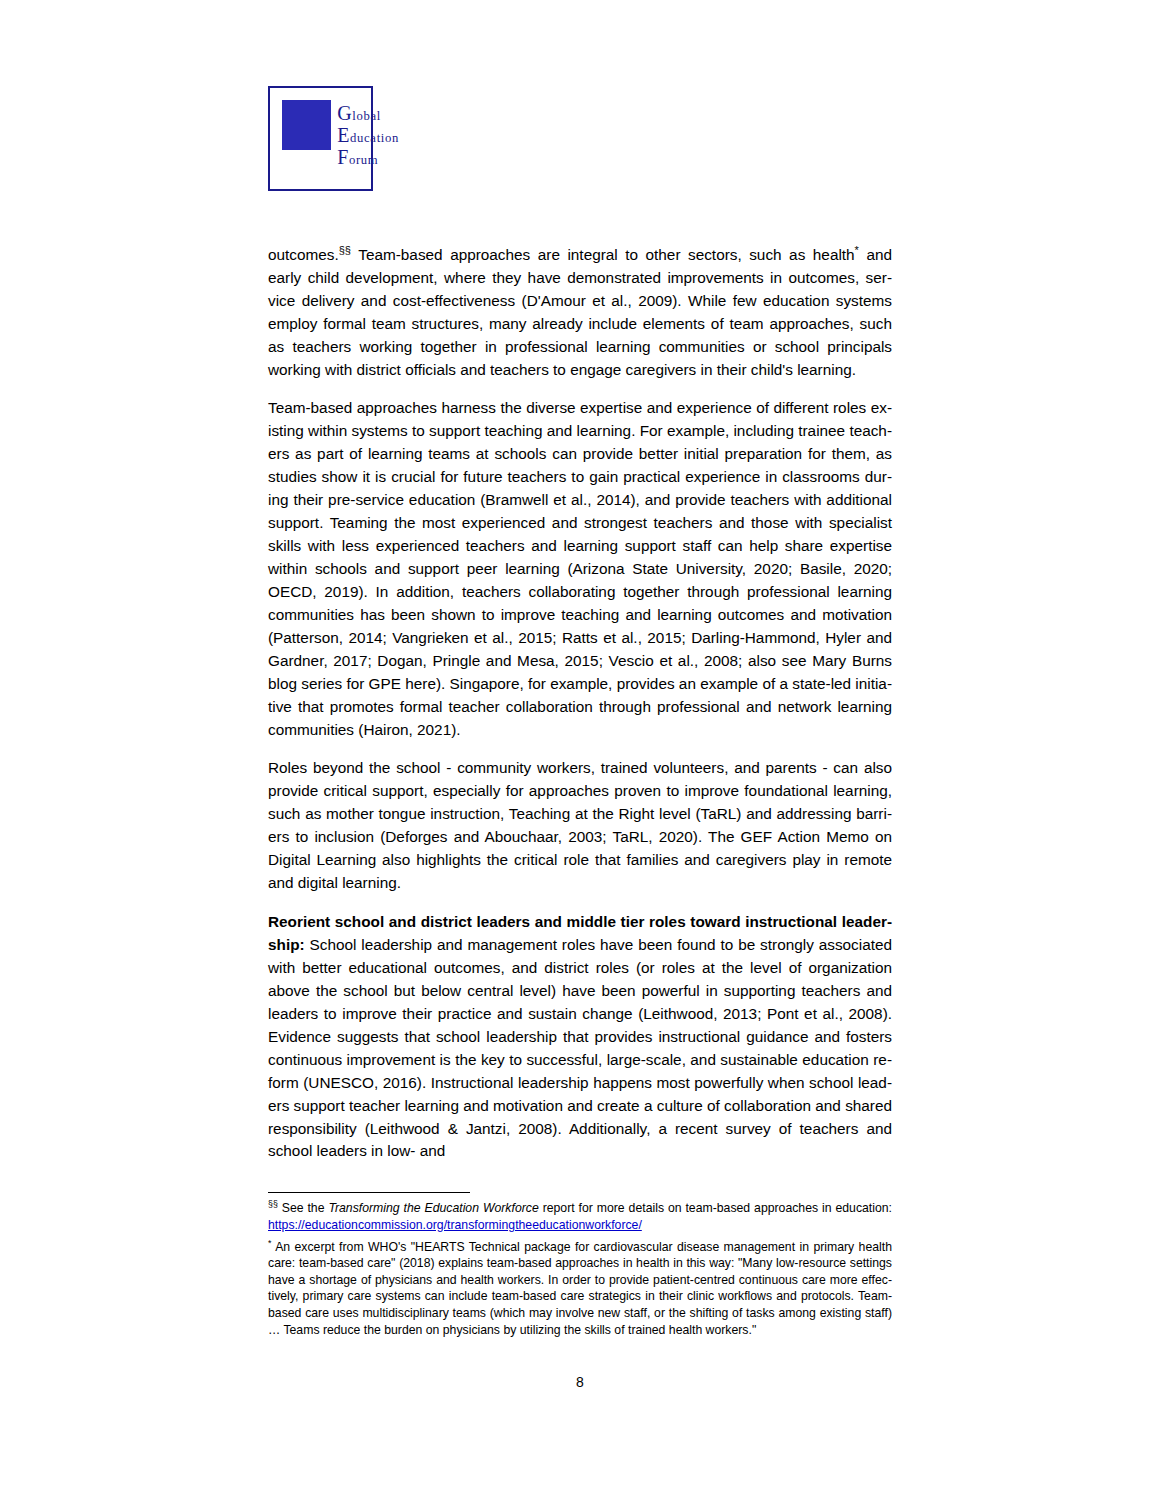Global
Education
Forum
outcomes.§§ Team-based approaches are integral to other sectors, such as health* and early child development, where they have demonstrated improvements in outcomes, service delivery and cost-effectiveness (D'Amour et al., 2009). While few education systems employ formal team structures, many already include elements of team approaches, such as teachers working together in professional learning communities or school principals working with district officials and teachers to engage caregivers in their child's learning.
Team-based approaches harness the diverse expertise and experience of different roles existing within systems to support teaching and learning. For example, including trainee teachers as part of learning teams at schools can provide better initial preparation for them, as studies show it is crucial for future teachers to gain practical experience in classrooms during their pre-service education (Bramwell et al., 2014), and provide teachers with additional support. Teaming the most experienced and strongest teachers and those with specialist skills with less experienced teachers and learning support staff can help share expertise within schools and support peer learning (Arizona State University, 2020; Basile, 2020; OECD, 2019). In addition, teachers collaborating together through professional learning communities has been shown to improve teaching and learning outcomes and motivation (Patterson, 2014; Vangrieken et al., 2015; Ratts et al., 2015; Darling-Hammond, Hyler and Gardner, 2017; Dogan, Pringle and Mesa, 2015; Vescio et al., 2008; also see Mary Burns blog series for GPE here). Singapore, for example, provides an example of a state-led initiative that promotes formal teacher collaboration through professional and network learning communities (Hairon, 2021).
Roles beyond the school - community workers, trained volunteers, and parents - can also provide critical support, especially for approaches proven to improve foundational learning, such as mother tongue instruction, Teaching at the Right level (TaRL) and addressing barriers to inclusion (Deforges and Abouchaar, 2003; TaRL, 2020). The GEF Action Memo on Digital Learning also highlights the critical role that families and caregivers play in remote and digital learning.
Reorient school and district leaders and middle tier roles toward instructional leadership: School leadership and management roles have been found to be strongly associated with better educational outcomes, and district roles (or roles at the level of organization above the school but below central level) have been powerful in supporting teachers and leaders to improve their practice and sustain change (Leithwood, 2013; Pont et al., 2008). Evidence suggests that school leadership that provides instructional guidance and fosters continuous improvement is the key to successful, large-scale, and sustainable education reform (UNESCO, 2016). Instructional leadership happens most powerfully when school leaders support teacher learning and motivation and create a culture of collaboration and shared responsibility (Leithwood & Jantzi, 2008). Additionally, a recent survey of teachers and school leaders in low- and
§§ See the Transforming the Education Workforce report for more details on team-based approaches in education: https://educationcommission.org/transformingtheeducationworkforce/
* An excerpt from WHO's "HEARTS Technical package for cardiovascular disease management in primary health care: team-based care" (2018) explains team-based approaches in health in this way: "Many low-resource settings have a shortage of physicians and health workers. In order to provide patient-centred continuous care more effectively, primary care systems can include team-based care strategics in their clinic workflows and protocols. Team-based care uses multidisciplinary teams (which may involve new staff, or the shifting of tasks among existing staff) … Teams reduce the burden on physicians by utilizing the skills of trained health workers."
8